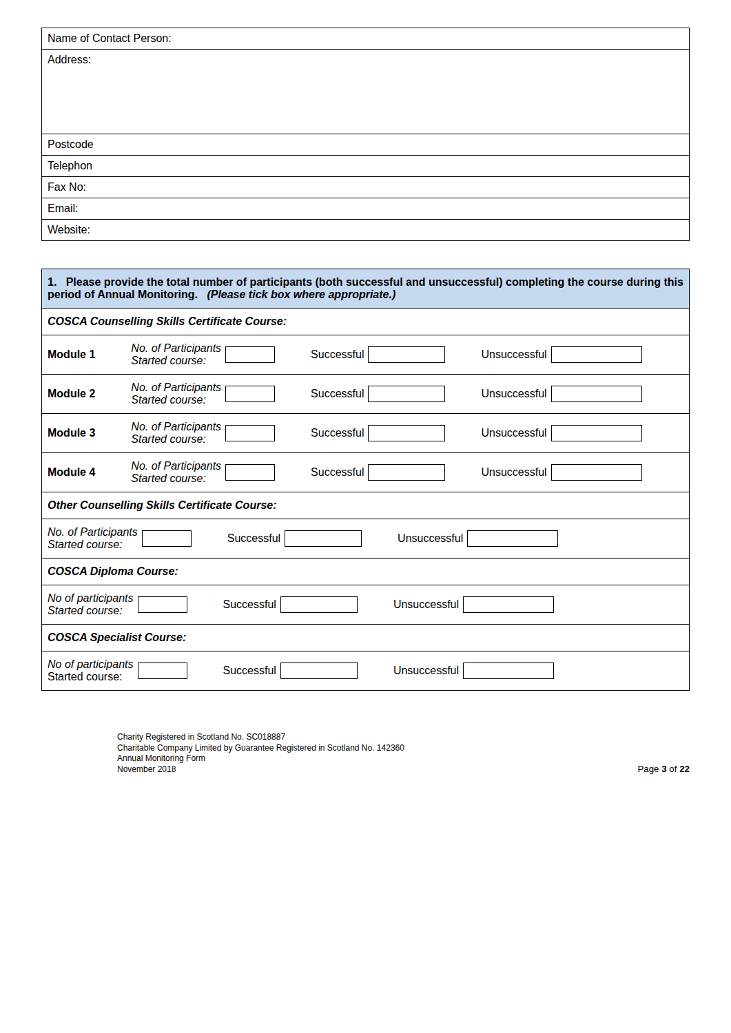| Name of Contact Person: |
| Address: |
| Postcode |
| Telephon |
| Fax No: |
| Email: |
| Website: |
| 1. Please provide the total number of participants (both successful and unsuccessful) completing the course during this period of Annual Monitoring. (Please tick box where appropriate.) |
| COSCA Counselling Skills Certificate Course: |
| Module 1 No. of Participants Started course: Successful Unsuccessful |
| Module 2 No. of Participants Started course: Successful Unsuccessful |
| Module 3 No. of Participants Started course: Successful Unsuccessful |
| Module 4 No. of Participants Started course: Successful Unsuccessful |
| Other Counselling Skills Certificate Course: |
| No. of Participants Started course: Successful Unsuccessful |
| COSCA Diploma Course: |
| No of participants Started course: Successful Unsuccessful |
| COSCA Specialist Course: |
| No of participants Started course: Successful Unsuccessful |
Charity Registered in Scotland No. SC018887
Charitable Company Limited by Guarantee Registered in Scotland No. 142360
Annual Monitoring Form
November 2018 Page 3 of 22